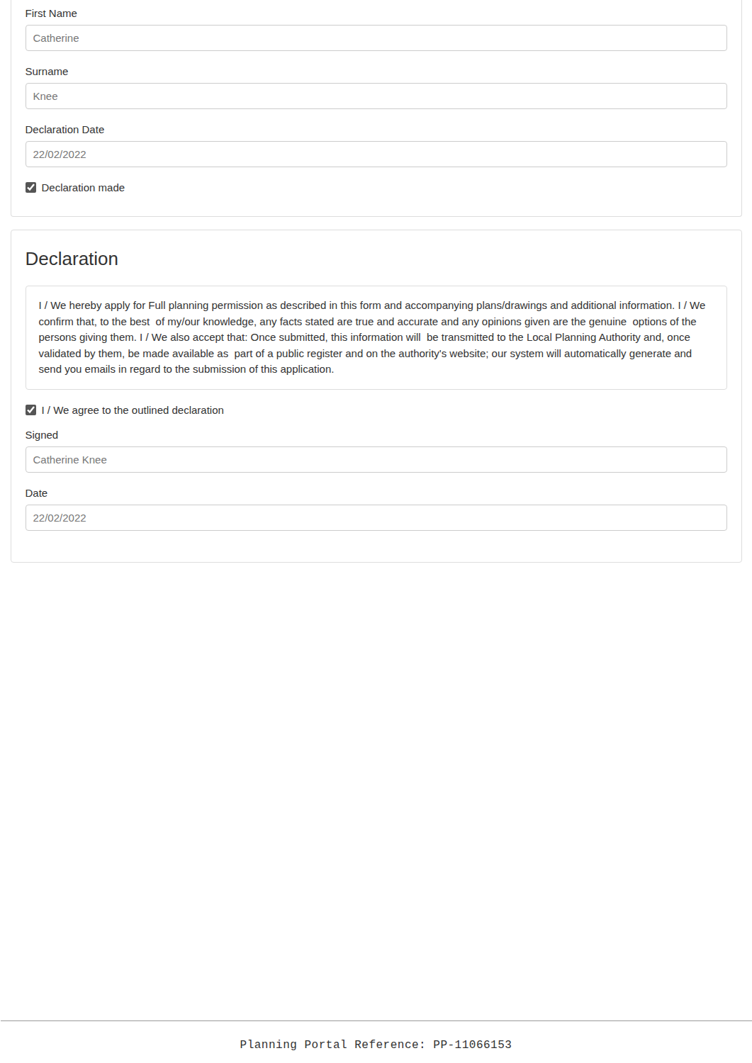First Name Surname Declaration Date
Declaration made
Declaration
I / We hereby apply for Full planning permission as described in this form and accompanying plans/drawings and additional information. I / We confirm that, to the best of my/our knowledge, any facts stated are true and accurate and any opinions given are the genuine options of the persons giving them. I / We also accept that: Once submitted, this information will be transmitted to the Local Planning Authority and, once validated by them, be made available as part of a public register and on the authority's website; our system will automatically generate and send you emails in regard to the submission of this application.
I / We agree to the outlined declaration
Signed Date
Planning Portal Reference: PP-11066153